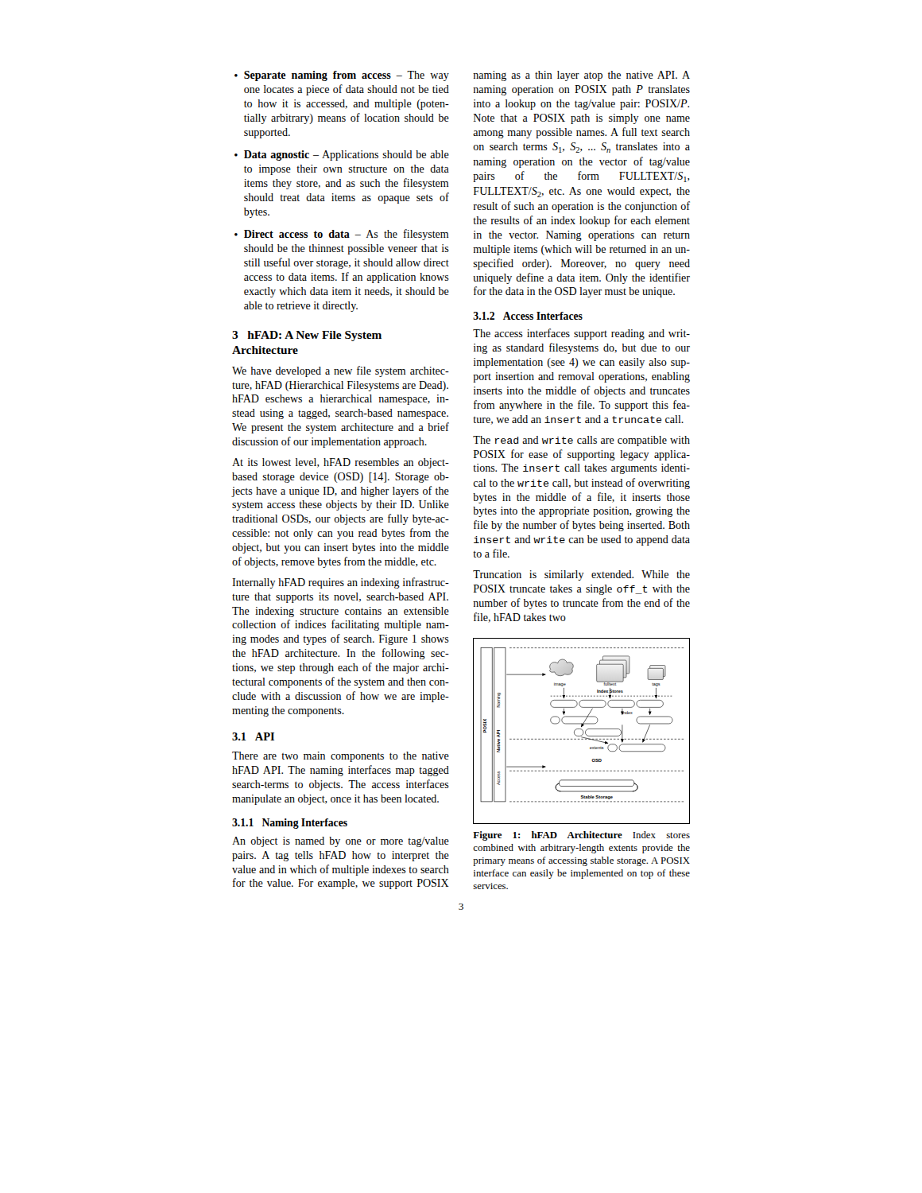Separate naming from access – The way one locates a piece of data should not be tied to how it is accessed, and multiple (potentially arbitrary) means of location should be supported.
Data agnostic – Applications should be able to impose their own structure on the data items they store, and as such the filesystem should treat data items as opaque sets of bytes.
Direct access to data – As the filesystem should be the thinnest possible veneer that is still useful over storage, it should allow direct access to data items. If an application knows exactly which data item it needs, it should be able to retrieve it directly.
3 hFAD: A New File System Architecture
We have developed a new file system architecture, hFAD (Hierarchical Filesystems are Dead). hFAD eschews a hierarchical namespace, instead using a tagged, search-based namespace. We present the system architecture and a brief discussion of our implementation approach.
At its lowest level, hFAD resembles an object-based storage device (OSD) [14]. Storage objects have a unique ID, and higher layers of the system access these objects by their ID. Unlike traditional OSDs, our objects are fully byte-accessible: not only can you read bytes from the object, but you can insert bytes into the middle of objects, remove bytes from the middle, etc.
Internally hFAD requires an indexing infrastructure that supports its novel, search-based API. The indexing structure contains an extensible collection of indices facilitating multiple naming modes and types of search. Figure 1 shows the hFAD architecture. In the following sections, we step through each of the major architectural components of the system and then conclude with a discussion of how we are implementing the components.
3.1 API
There are two main components to the native hFAD API. The naming interfaces map tagged search-terms to objects. The access interfaces manipulate an object, once it has been located.
3.1.1 Naming Interfaces
An object is named by one or more tag/value pairs. A tag tells hFAD how to interpret the value and in which of multiple indexes to search for the value. For example, we support POSIX naming as a thin layer atop the native API. A naming operation on POSIX path P translates into a lookup on the tag/value pair: POSIX/P. Note that a POSIX path is simply one name among many possible names. A full text search on search terms S 1, S 2, ... Sn translates into a naming operation on the vector of tag/value pairs of the form FULLTEXT/S 1, FULLTEXT/S 2, etc. As one would expect, the result of such an operation is the conjunction of the results of an index lookup for each element in the vector. Naming operations can return multiple items (which will be returned in an unspecified order). Moreover, no query need uniquely define a data item. Only the identifier for the data in the OSD layer must be unique.
3.1.2 Access Interfaces
The access interfaces support reading and writing as standard filesystems do, but due to our implementation (see 4) we can easily also support insertion and removal operations, enabling inserts into the middle of objects and truncates from anywhere in the file. To support this feature, we add an insert and a truncate call.
The read and write calls are compatible with POSIX for ease of supporting legacy applications. The insert call takes arguments identical to the write call, but instead of overwriting bytes in the middle of a file, it inserts those bytes into the appropriate position, growing the file by the number of bytes being inserted. Both insert and write can be used to append data to a file.
Truncation is similarly extended. While the POSIX truncate takes a single off_t with the number of bytes to truncate from the end of the file, hFAD takes two
POSIX Naming Native API Access image fulltext tags Index Stores index extents OSD Stable Storage
Figure 1: hFAD Architecture Index stores combined with arbitrary-length extents provide the primary means of accessing stable storage. A POSIX interface can easily be implemented on top of these services.
3